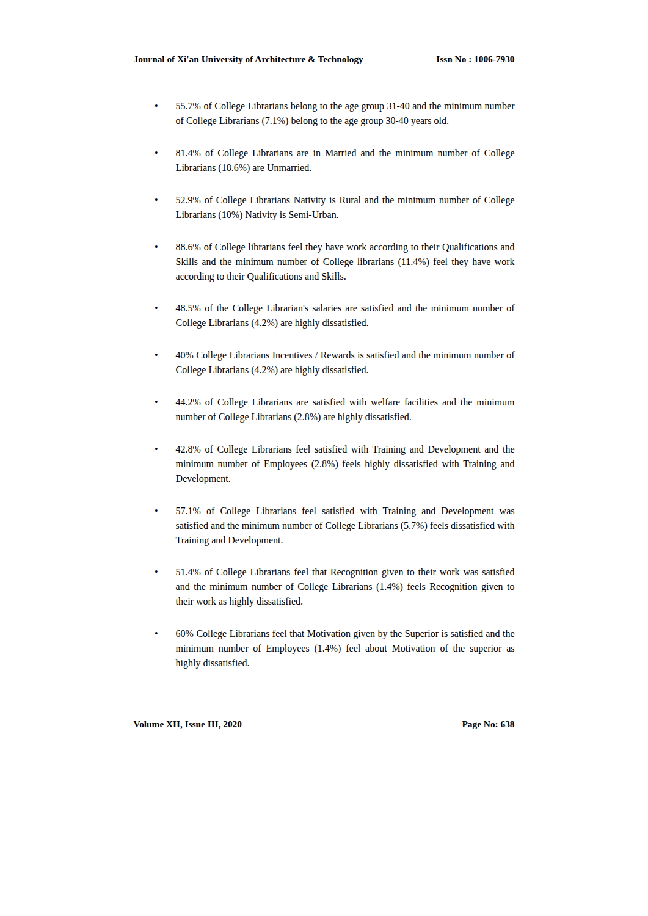Journal of Xi'an University of Architecture & Technology
Issn No : 1006-7930
55.7% of College Librarians belong to the age group 31-40 and the minimum number of College Librarians (7.1%) belong to the age group 30-40 years old.
81.4% of College Librarians are in Married and the minimum number of College Librarians (18.6%) are Unmarried.
52.9% of College Librarians Nativity is Rural and the minimum number of College Librarians (10%) Nativity is Semi-Urban.
88.6% of College librarians feel they have work according to their Qualifications and Skills and the minimum number of College librarians (11.4%) feel they have work according to their Qualifications and Skills.
48.5% of the College Librarian's salaries are satisfied and the minimum number of College Librarians (4.2%) are highly dissatisfied.
40% College Librarians Incentives / Rewards is satisfied and the minimum number of College Librarians (4.2%) are highly dissatisfied.
44.2% of College Librarians are satisfied with welfare facilities and the minimum number of College Librarians (2.8%) are highly dissatisfied.
42.8% of College Librarians feel satisfied with Training and Development and the minimum number of Employees (2.8%) feels highly dissatisfied with Training and Development.
57.1% of College Librarians feel satisfied with Training and Development was satisfied and the minimum number of College Librarians (5.7%) feels dissatisfied with Training and Development.
51.4% of College Librarians feel that Recognition given to their work was satisfied and the minimum number of College Librarians (1.4%) feels Recognition given to their work as highly dissatisfied.
60% College Librarians feel that Motivation given by the Superior is satisfied and the minimum number of Employees (1.4%) feel about Motivation of the superior as highly dissatisfied.
Volume XII, Issue III, 2020
Page No: 638